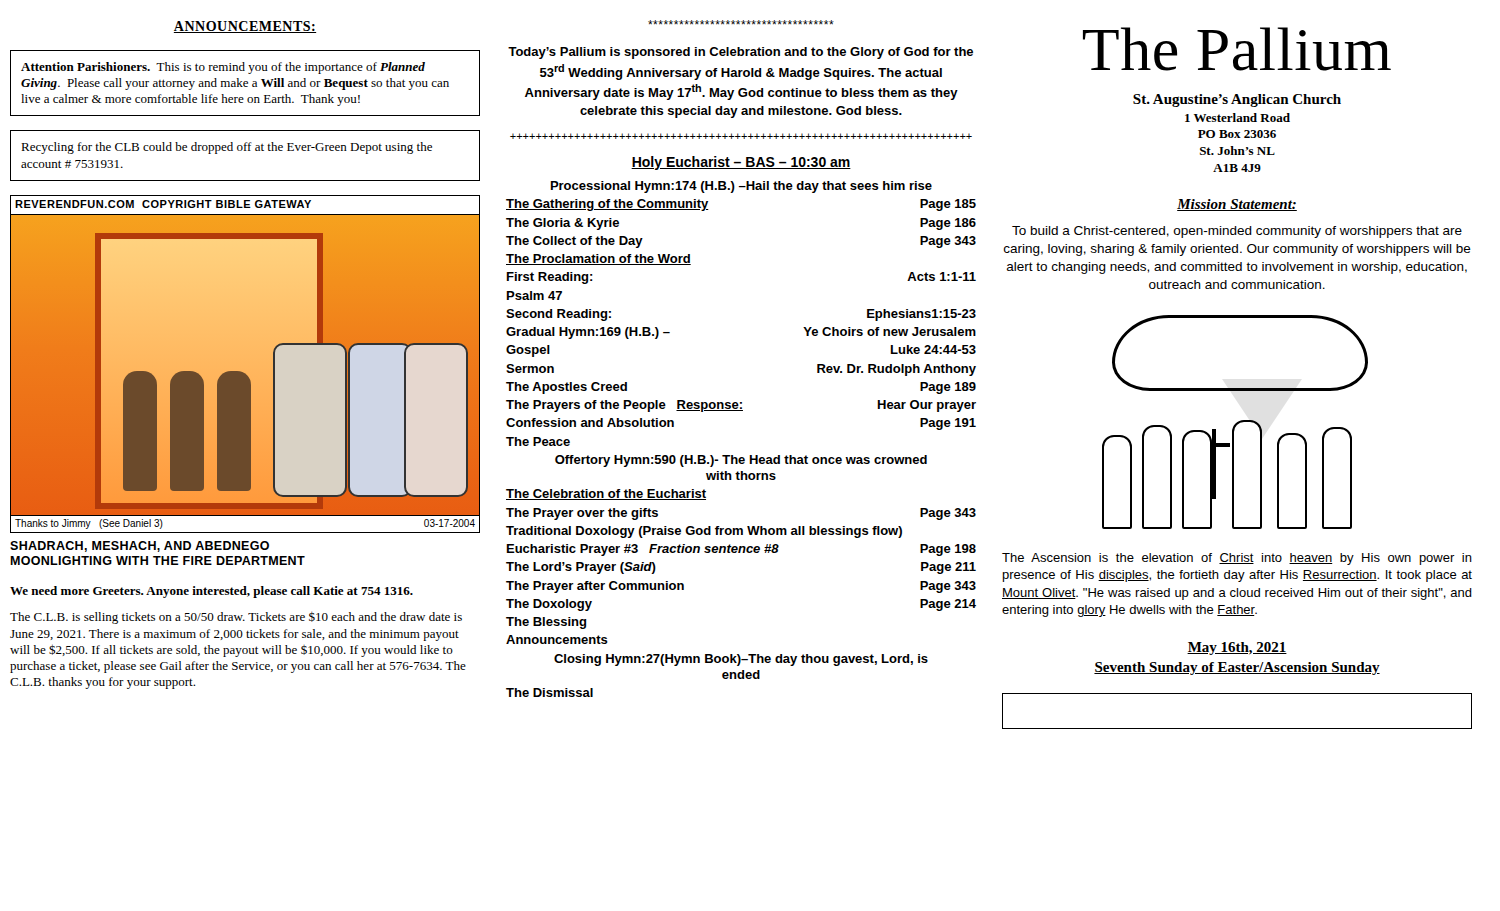ANNOUNCEMENTS:
Attention Parishioners. This is to remind you of the importance of Planned Giving. Please call your attorney and make a Will and or Bequest so that you can live a calmer & more comfortable life here on Earth. Thank you!
Recycling for the CLB could be dropped off at the Ever-Green Depot using the account # 7531931.
REVERENDFUN.COM COPYRIGHT BIBLE GATEWAY
Thanks to Jimmy (See Daniel 3) 03-17-2004
SHADRACH, MESHACH, AND ABEDNEGO
MOONLIGHTING WITH THE FIRE DEPARTMENT
We need more Greeters. Anyone interested, please call Katie at 754 1316.
The C.L.B. is selling tickets on a 50/50 draw. Tickets are $10 each and the draw date is June 29, 2021. There is a maximum of 2,000 tickets for sale, and the minimum payout will be $2,500. If all tickets are sold, the payout will be $10,000. If you would like to purchase a ticket, please see Gail after the Service, or you can call her at 576-7634. The C.L.B. thanks you for your support.
************************************
Today’s Pallium is sponsored in Celebration and to the Glory of God for the 53rd Wedding Anniversary of Harold & Madge Squires. The actual Anniversary date is May 17th. May God continue to bless them as they celebrate this special day and milestone. God bless.
++++++++++++++++++++++++++++++++++++++++++++++++++++++++++++++++++++++++
Holy Eucharist – BAS – 10:30 am
| Processional Hymn:174 (H.B.) –Hail the day that sees him rise |
| The Gathering of the Community | Page 185 |
| The Gloria & Kyrie | Page 186 |
| The Collect of the Day | Page 343 |
| The Proclamation of the Word |
| First Reading: | Acts 1:1-11 |
| Psalm 47 |
| Second Reading: | Ephesians1:15-23 |
| Gradual Hymn:169 (H.B.) – | Ye Choirs of new Jerusalem |
| Gospel | Luke 24:44-53 |
| Sermon | Rev. Dr. Rudolph Anthony |
| The Apostles Creed | Page 189 |
| The Prayers of the People Response: | Hear Our prayer |
| Confession and Absolution | Page 191 |
| The Peace |
| Offertory Hymn:590 (H.B.)- The Head that once was crowned with thorns |
| The Celebration of the Eucharist |
| The Prayer over the gifts | Page 343 |
| Traditional Doxology (Praise God from Whom all blessings flow) |
| Eucharistic Prayer #3 Fraction sentence #8 | Page 198 |
| The Lord’s Prayer ( Said ) | Page 211 |
| The Prayer after Communion | Page 343 |
| The Doxology | Page 214 |
| The Blessing |
| Announcements |
| Closing Hymn:27(Hymn Book)–The day thou gavest, Lord, is ended |
| The Dismissal |
The Pallium
St. Augustine’s Anglican Church
1 Westerland Road
PO Box 23036
St. John’s NL
A1B 4J9
Mission Statement:
To build a Christ-centered, open-minded community of worshippers that are caring, loving, sharing & family oriented. Our community of worshippers will be alert to changing needs, and committed to involvement in worship, education, outreach and communication.
The Ascension is the elevation of Christ into heaven by His own power in presence of His disciples, the fortieth day after His Resurrection. It took place at Mount Olivet. "He was raised up and a cloud received Him out of their sight", and entering into glory He dwells with the Father.
May 16th, 2021
Seventh Sunday of Easter/Ascension Sunday